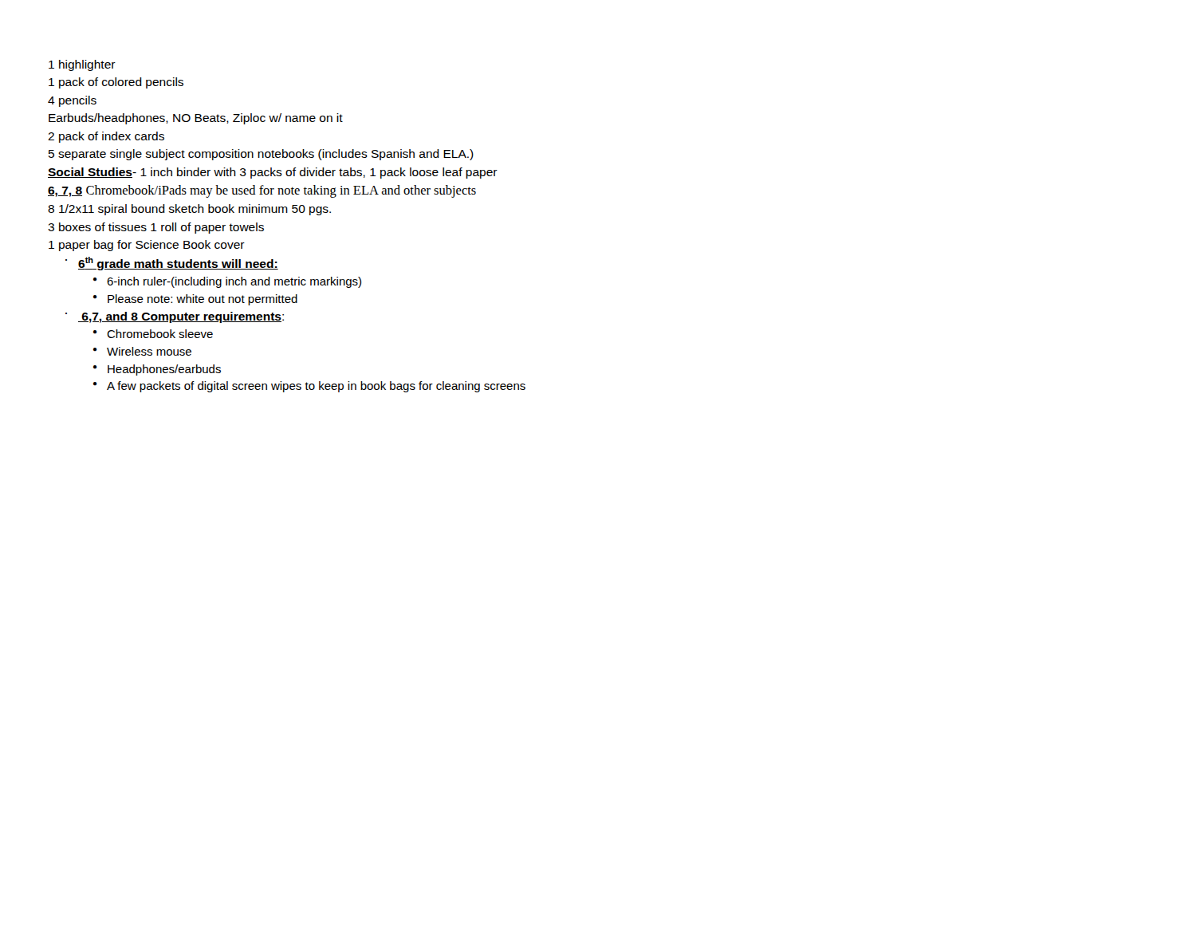1 highlighter
1 pack of colored pencils
4 pencils
Earbuds/headphones, NO Beats, Ziploc w/ name on it
2 pack of index cards
5 separate single subject composition notebooks (includes Spanish and ELA.)
Social Studies- 1 inch binder with 3 packs of divider tabs, 1 pack loose leaf paper
6, 7, 8 Chromebook/iPads may be used for note taking in ELA and other subjects
8 1/2x11 spiral bound sketch book minimum 50 pgs.
3 boxes of tissues 1 roll of paper towels
1 paper bag for Science Book cover
6th grade math students will need:
6-inch ruler-(including inch and metric markings)
Please note: white out not permitted
6,7, and 8 Computer requirements:
Chromebook sleeve
Wireless mouse
Headphones/earbuds
A few packets of digital screen wipes to keep in book bags for cleaning screens